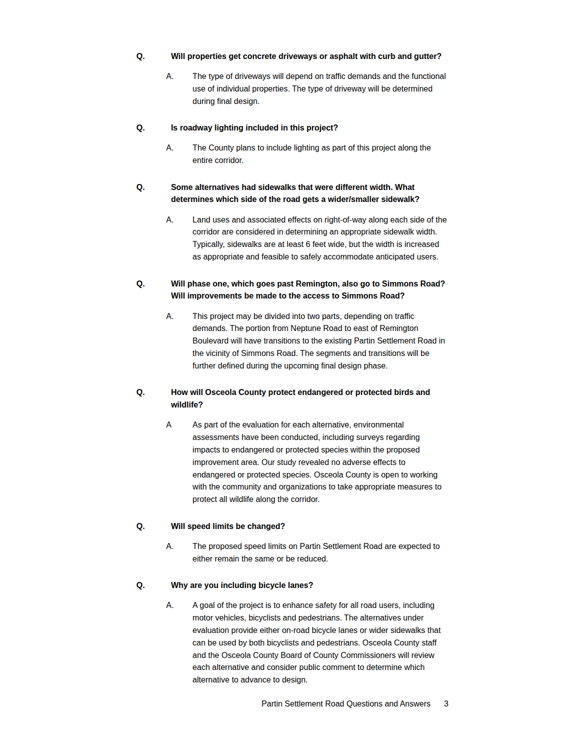Q. Will properties get concrete driveways or asphalt with curb and gutter?
A. The type of driveways will depend on traffic demands and the functional use of individual properties. The type of driveway will be determined during final design.
Q. Is roadway lighting included in this project?
A. The County plans to include lighting as part of this project along the entire corridor.
Q. Some alternatives had sidewalks that were different width. What determines which side of the road gets a wider/smaller sidewalk?
A. Land uses and associated effects on right-of-way along each side of the corridor are considered in determining an appropriate sidewalk width. Typically, sidewalks are at least 6 feet wide, but the width is increased as appropriate and feasible to safely accommodate anticipated users.
Q. Will phase one, which goes past Remington, also go to Simmons Road? Will improvements be made to the access to Simmons Road?
A. This project may be divided into two parts, depending on traffic demands. The portion from Neptune Road to east of Remington Boulevard will have transitions to the existing Partin Settlement Road in the vicinity of Simmons Road. The segments and transitions will be further defined during the upcoming final design phase.
Q. How will Osceola County protect endangered or protected birds and wildlife?
A As part of the evaluation for each alternative, environmental assessments have been conducted, including surveys regarding impacts to endangered or protected species within the proposed improvement area. Our study revealed no adverse effects to endangered or protected species. Osceola County is open to working with the community and organizations to take appropriate measures to protect all wildlife along the corridor.
Q. Will speed limits be changed?
A. The proposed speed limits on Partin Settlement Road are expected to either remain the same or be reduced.
Q. Why are you including bicycle lanes?
A. A goal of the project is to enhance safety for all road users, including motor vehicles, bicyclists and pedestrians. The alternatives under evaluation provide either on-road bicycle lanes or wider sidewalks that can be used by both bicyclists and pedestrians. Osceola County staff and the Osceola County Board of County Commissioners will review each alternative and consider public comment to determine which alternative to advance to design.
Partin Settlement Road Questions and Answers3